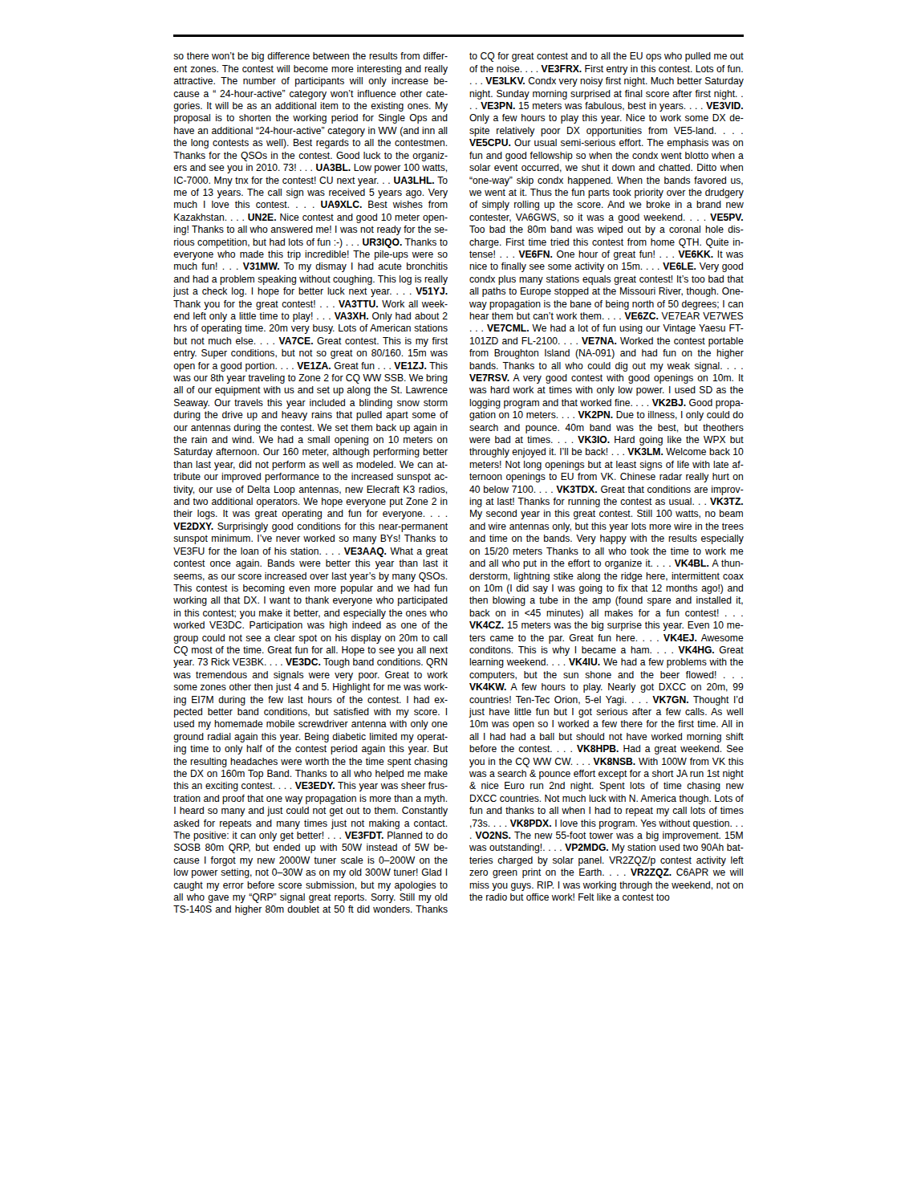so there won’t be big difference between the results from different zones. The contest will become more interesting and really attractive. The number of participants will only increase because a “ 24-hour-active” category won’t influence other categories. It will be as an additional item to the existing ones. My proposal is to shorten the working period for Single Ops and have an additional “24-hour-active” category in WW (and inn all the long contests as well). Best regards to all the contestmen. Thanks for the QSOs in the contest. Good luck to the organizers and see you in 2010. 73! . . . UA3BL. Low power 100 watts, IC-7000. Mny tnx for the contest! CU next year. . . UA3LHL. To me of 13 years. The call sign was received 5 years ago. Very much I love this contest. . . . UA9XLC. Best wishes from Kazakhstan. . . . UN2E. Nice contest and good 10 meter opening! Thanks to all who answered me! I was not ready for the serious competition, but had lots of fun :-) . . . UR3IQO. Thanks to everyone who made this trip incredible! The pile-ups were so much fun! . . . V31MW. To my dismay I had acute bronchitis and had a problem speaking without coughing. This log is really just a check log. I hope for better luck next year. . . . V51YJ. Thank you for the great contest! . . . VA3TTU. Work all weekend left only a little time to play! . . . VA3XH. Only had about 2 hrs of operating time. 20m very busy. Lots of American stations but not much else. . . . VA7CE. Great contest. This is my first entry. Super conditions, but not so great on 80/160. 15m was open for a good portion. . . . VE1ZA. Great fun . . . VE1ZJ. This was our 8th year traveling to Zone 2 for CQ WW SSB. We bring all of our equipment with us and set up along the St. Lawrence Seaway. Our travels this year included a blinding snow storm during the drive up and heavy rains that pulled apart some of our antennas during the contest. We set them back up again in the rain and wind. We had a small opening on 10 meters on Saturday afternoon. Our 160 meter, although performing better than last year, did not perform as well as modeled. We can attribute our improved performance to the increased sunspot activity, our use of Delta Loop antennas, new Elecraft K3 radios, and two additional operators. We hope everyone put Zone 2 in their logs. It was great operating and fun for everyone. . . . VE2DXY. Surprisingly good conditions for this near-permanent sunspot minimum. I’ve never worked so many BYs! Thanks to VE3FU for the loan of his station. . . . VE3AAQ. What a great contest once again. Bands were better this year than last it seems, as our score increased over last year’s by many QSOs. This contest is becoming even more popular and we had fun working all that DX. I want to thank everyone who participated in this contest; you make it better, and especially the ones who worked VE3DC. Participation was high indeed as one of the group could not see a clear spot on his display on 20m to call CQ most of the time. Great fun for all. Hope to see you all next year. 73 Rick VE3BK. . . . VE3DC. Tough band conditions. QRN was tremendous and signals were very poor. Great to work some zones other then just 4 and 5. Highlight for me was working EI7M during the few last hours of the contest. I had expected better band conditions, but satisfied with my score. I used my homemade mobile screwdriver antenna with only one ground radial again this year. Being diabetic limited my operating time to only half of the contest period again this year. But the resulting headaches were worth the the time spent chasing the DX on 160m Top Band. Thanks to all who helped me make this an exciting contest. . . . VE3EDY. This year was sheer frustration and proof that one way propagation is more than a myth. I heard so many and just could not get out to them. Constantly asked for repeats and many times just not making a contact. The positive: it can only get better! . . . VE3FDT. Planned to do SOSB 80m QRP, but ended up with 50W instead of 5W because I forgot my new 2000W tuner scale is 0–200W on the low power setting, not 0–30W as on my old 300W tuner! Glad I caught my error before score submission, but my apologies to all who gave my “QRP” signal great reports. Sorry. Still my old TS-140S and higher 80m doublet at 50 ft did wonders. Thanks to CQ for great contest and to all the EU ops who pulled me out of the noise. . . . VE3FRX. First entry in this contest. Lots of fun. . . . VE3LKV. Condx very noisy first night. Much better Saturday night. Sunday morning surprised at final score after first night. . . . VE3PN. 15 meters was fabulous, best in years. . . . VE3VID. Only a few hours to play this year. Nice to work some DX despite relatively poor DX opportunities from VE5-land. . . . VE5CPU. Our usual semi-serious effort. The emphasis was on fun and good fellowship so when the condx went blotto when a solar event occurred, we shut it down and chatted. Ditto when “one-way” skip condx happened. When the bands favored us, we went at it. Thus the fun parts took priority over the drudgery of simply rolling up the score. And we broke in a brand new contester, VA6GWS, so it was a good weekend. . . . VE5PV. Too bad the 80m band was wiped out by a coronal hole discharge. First time tried this contest from home QTH. Quite intense! . . . VE6FN. One hour of great fun! . . . VE6KK. It was nice to finally see some activity on 15m. . . . VE6LE. Very good condx plus many stations equals great contest! It’s too bad that all paths to Europe stopped at the Missouri River, though. One-way propagation is the bane of being north of 50 degrees; I can hear them but can’t work them. . . . VE6ZC. VE7EAR VE7WES . . . VE7CML. We had a lot of fun using our Vintage Yaesu FT-101ZD and FL-2100. . . . VE7NA. Worked the contest portable from Broughton Island (NA-091) and had fun on the higher bands. Thanks to all who could dig out my weak signal. . . . VE7RSV. A very good contest with good openings on 10m. It was hard work at times with only low power. I used SD as the logging program and that worked fine. . . . VK2BJ. Good propagation on 10 meters. . . . VK2PN. Due to illness, I only could do search and pounce. 40m band was the best, but theothers were bad at times. . . . VK3IO. Hard going like the WPX but throughly enjoyed it. I’ll be back! . . . VK3LM. Welcome back 10 meters! Not long openings but at least signs of life with late afternoon openings to EU from VK. Chinese radar really hurt on 40 below 7100. . . . VK3TDX. Great that conditions are improving at last! Thanks for running the contest as usual. . . VK3TZ. My second year in this great contest. Still 100 watts, no beam and wire antennas only, but this year lots more wire in the trees and time on the bands. Very happy with the results especially on 15/20 meters Thanks to all who took the time to work me and all who put in the effort to organize it. . . . VK4BL. A thunderstorm, lightning stike along the ridge here, intermittent coax on 10m (I did say I was going to fix that 12 months ago!) and then blowing a tube in the amp (found spare and installed it, back on in <45 minutes) all makes for a fun contest! . . . VK4CZ. 15 meters was the big surprise this year. Even 10 meters came to the par. Great fun here. . . . VK4EJ. Awesome conditons. This is why I became a ham. . . . VK4HG. Great learning weekend. . . . VK4IU. We had a few problems with the computers, but the sun shone and the beer flowed! . . . VK4KW. A few hours to play. Nearly got DXCC on 20m, 99 countries! Ten-Tec Orion, 5-el Yagi. . . . VK7GN. Thought I’d just have little fun but I got serious after a few calls. As well 10m was open so I worked a few there for the first time. All in all I had had a ball but should not have worked morning shift before the contest. . . . VK8HPB. Had a great weekend. See you in the CQ WW CW. . . . VK8NSB. With 100W from VK this was a search & pounce effort except for a short JA run 1st night & nice Euro run 2nd night. Spent lots of time chasing new DXCC countries. Not much luck with N. America though. Lots of fun and thanks to all when I had to repeat my call lots of times ,73s. . . . VK8PDX. I love this program. Yes without question. . . . VO2NS. The new 55-foot tower was a big improvement. 15M was outstanding!. . . . VP2MDG. My station used two 90Ah batteries charged by solar panel. VR2ZQZ/p contest activity left zero green print on the Earth. . . . VR2ZQZ. C6APR we will miss you guys. RIP. I was working through the weekend, not on the radio but office work! Felt like a contest too